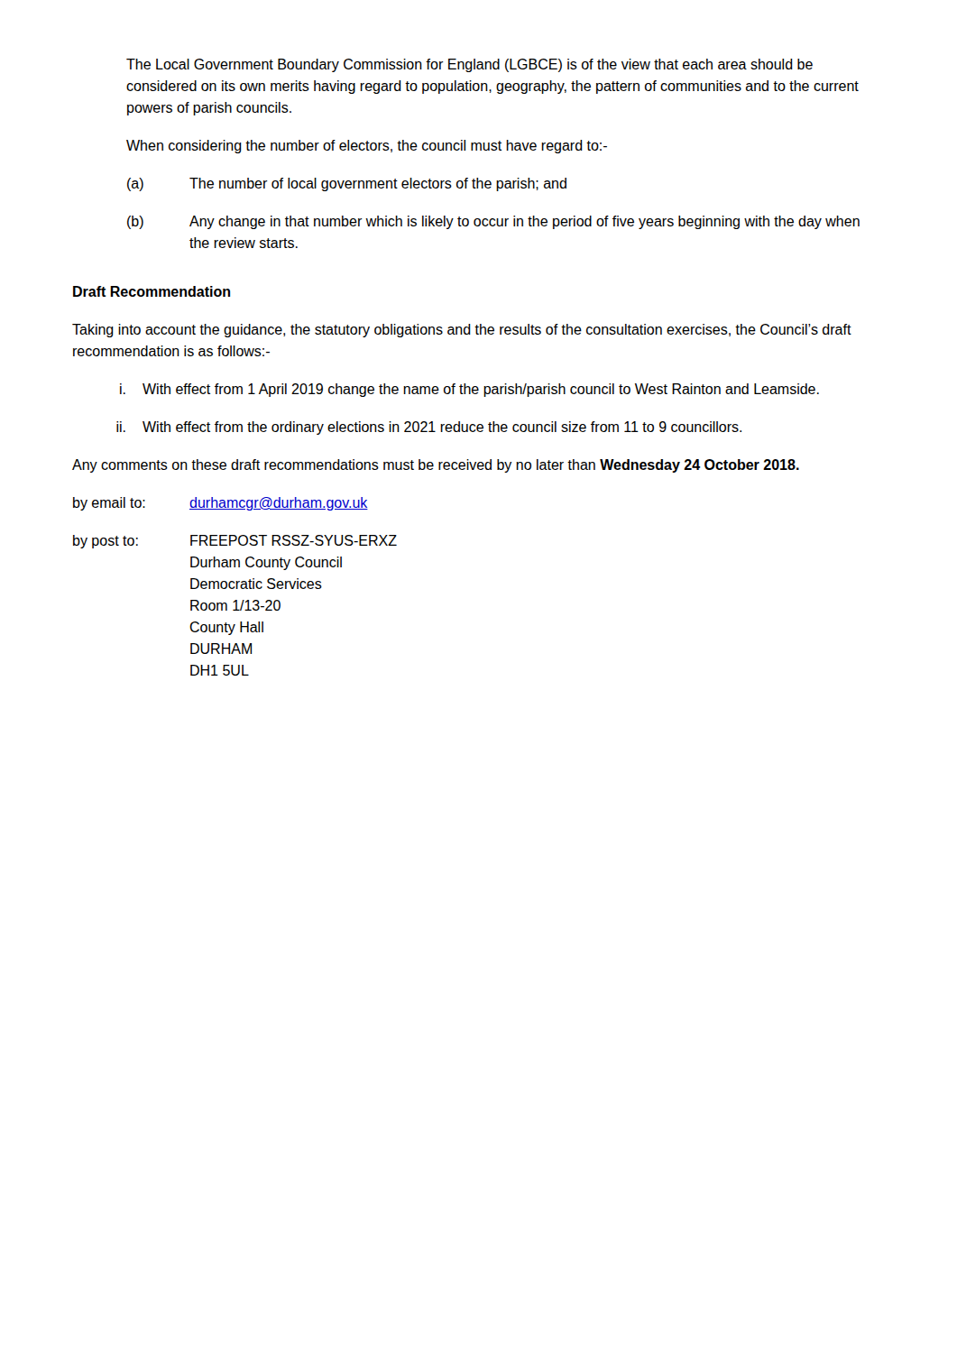The Local Government Boundary Commission for England (LGBCE) is of the view that each area should be considered on its own merits having regard to population, geography, the pattern of communities and to the current powers of parish councils.
When considering the number of electors, the council must have regard to:-
(a) The number of local government electors of the parish; and
(b) Any change in that number which is likely to occur in the period of five years beginning with the day when the review starts.
Draft Recommendation
Taking into account the guidance, the statutory obligations and the results of the consultation exercises, the Council’s draft recommendation is as follows:-
i. With effect from 1 April 2019 change the name of the parish/parish council to West Rainton and Leamside.
ii. With effect from the ordinary elections in 2021 reduce the council size from 11 to 9 councillors.
Any comments on these draft recommendations must be received by no later than Wednesday 24 October 2018.
by email to: durhamcgr@durham.gov.uk
by post to: FREEPOST RSSZ-SYUS-ERXZ
Durham County Council
Democratic Services
Room 1/13-20
County Hall
DURHAM
DH1 5UL